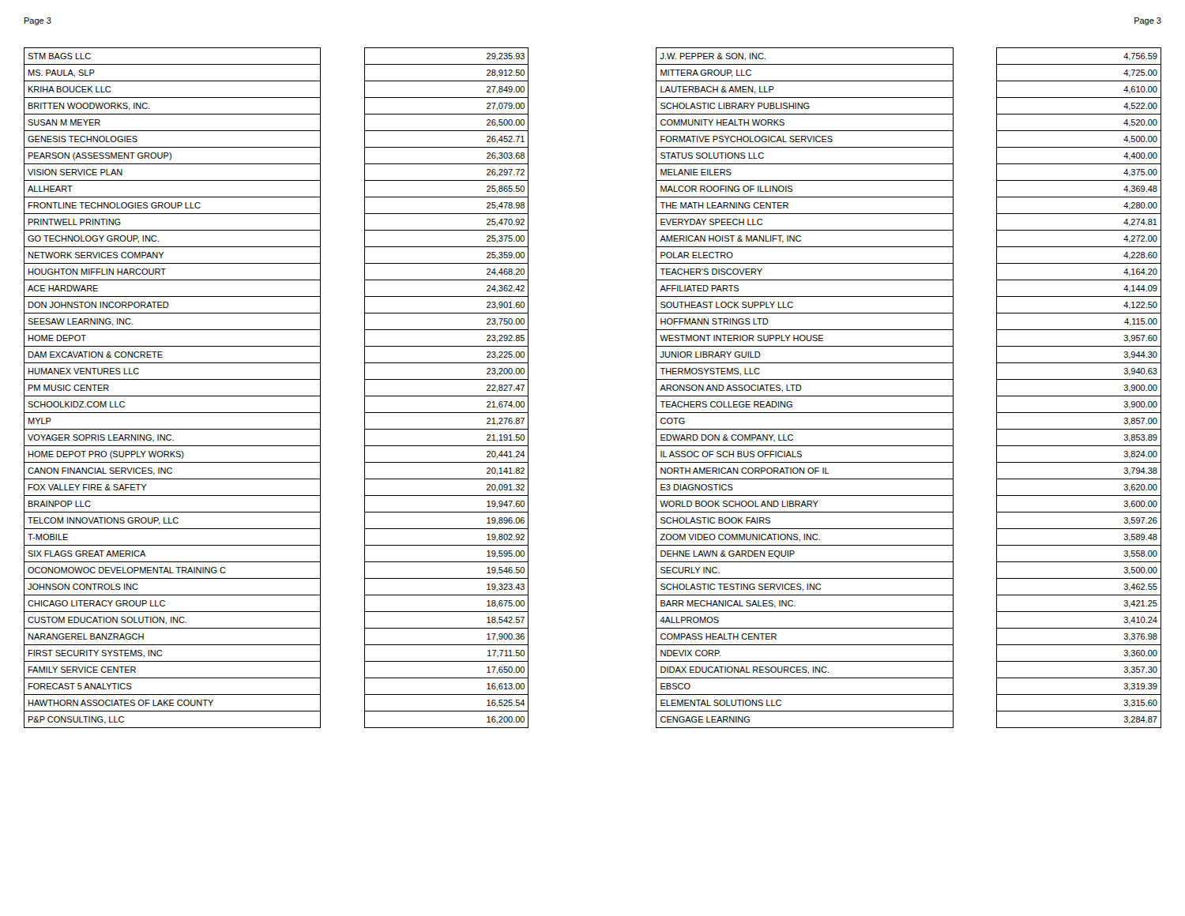Page 3 Page 3
| STM BAGS LLC | | 29,235.93 | | J.W. PEPPER & SON, INC. | | 4,756.59 |
| MS. PAULA, SLP | | 28,912.50 | | MITTERA GROUP, LLC | | 4,725.00 |
| KRIHA BOUCEK LLC | | 27,849.00 | | LAUTERBACH & AMEN, LLP | | 4,610.00 |
| BRITTEN WOODWORKS, INC. | | 27,079.00 | | SCHOLASTIC LIBRARY PUBLISHING | | 4,522.00 |
| SUSAN M MEYER | | 26,500.00 | | COMMUNITY HEALTH WORKS | | 4,520.00 |
| GENESIS TECHNOLOGIES | | 26,452.71 | | FORMATIVE PSYCHOLOGICAL SERVICES | | 4,500.00 |
| PEARSON (ASSESSMENT GROUP) | | 26,303.68 | | STATUS SOLUTIONS LLC | | 4,400.00 |
| VISION SERVICE PLAN | | 26,297.72 | | MELANIE EILERS | | 4,375.00 |
| ALLHEART | | 25,865.50 | | MALCOR ROOFING OF ILLINOIS | | 4,369.48 |
| FRONTLINE TECHNOLOGIES GROUP LLC | | 25,478.98 | | THE MATH LEARNING CENTER | | 4,280.00 |
| PRINTWELL PRINTING | | 25,470.92 | | EVERYDAY SPEECH LLC | | 4,274.81 |
| GO TECHNOLOGY GROUP, INC. | | 25,375.00 | | AMERICAN HOIST & MANLIFT, INC | | 4,272.00 |
| NETWORK SERVICES COMPANY | | 25,359.00 | | POLAR ELECTRO | | 4,228.60 |
| HOUGHTON MIFFLIN HARCOURT | | 24,468.20 | | TEACHER'S DISCOVERY | | 4,164.20 |
| ACE HARDWARE | | 24,362.42 | | AFFILIATED PARTS | | 4,144.09 |
| DON JOHNSTON INCORPORATED | | 23,901.60 | | SOUTHEAST LOCK SUPPLY LLC | | 4,122.50 |
| SEESAW LEARNING, INC. | | 23,750.00 | | HOFFMANN STRINGS LTD | | 4,115.00 |
| HOME DEPOT | | 23,292.85 | | WESTMONT INTERIOR SUPPLY HOUSE | | 3,957.60 |
| DAM EXCAVATION & CONCRETE | | 23,225.00 | | JUNIOR LIBRARY GUILD | | 3,944.30 |
| HUMANEX VENTURES LLC | | 23,200.00 | | THERMOSYSTEMS, LLC | | 3,940.63 |
| PM MUSIC CENTER | | 22,827.47 | | ARONSON AND ASSOCIATES, LTD | | 3,900.00 |
| SCHOOLKIDZ.COM LLC | | 21,674.00 | | TEACHERS COLLEGE READING | | 3,900.00 |
| MYLP | | 21,276.87 | | COTG | | 3,857.00 |
| VOYAGER SOPRIS LEARNING, INC. | | 21,191.50 | | EDWARD DON & COMPANY, LLC | | 3,853.89 |
| HOME DEPOT PRO (SUPPLY WORKS) | | 20,441.24 | | IL ASSOC OF SCH BUS OFFICIALS | | 3,824.00 |
| CANON FINANCIAL SERVICES, INC | | 20,141.82 | | NORTH AMERICAN CORPORATION OF IL | | 3,794.38 |
| FOX VALLEY FIRE & SAFETY | | 20,091.32 | | E3 DIAGNOSTICS | | 3,620.00 |
| BRAINPOP LLC | | 19,947.60 | | WORLD BOOK SCHOOL AND LIBRARY | | 3,600.00 |
| TELCOM INNOVATIONS GROUP, LLC | | 19,896.06 | | SCHOLASTIC BOOK FAIRS | | 3,597.26 |
| T-MOBILE | | 19,802.92 | | ZOOM VIDEO COMMUNICATIONS, INC. | | 3,589.48 |
| SIX FLAGS GREAT AMERICA | | 19,595.00 | | DEHNE LAWN & GARDEN EQUIP | | 3,558.00 |
| OCONOMOWOC DEVELOPMENTAL TRAINING C | | 19,546.50 | | SECURLY INC. | | 3,500.00 |
| JOHNSON CONTROLS INC | | 19,323.43 | | SCHOLASTIC TESTING SERVICES, INC | | 3,462.55 |
| CHICAGO LITERACY GROUP LLC | | 18,675.00 | | BARR MECHANICAL SALES, INC. | | 3,421.25 |
| CUSTOM EDUCATION SOLUTION, INC. | | 18,542.57 | | 4ALLPROMOS | | 3,410.24 |
| NARANGEREL BANZRAGCH | | 17,900.36 | | COMPASS HEALTH CENTER | | 3,376.98 |
| FIRST SECURITY SYSTEMS, INC | | 17,711.50 | | NDEVIX CORP. | | 3,360.00 |
| FAMILY SERVICE CENTER | | 17,650.00 | | DIDAX EDUCATIONAL RESOURCES, INC. | | 3,357.30 |
| FORECAST 5 ANALYTICS | | 16,613.00 | | EBSCO | | 3,319.39 |
| HAWTHORN ASSOCIATES OF LAKE COUNTY | | 16,525.54 | | ELEMENTAL SOLUTIONS LLC | | 3,315.60 |
| P&P CONSULTING, LLC | | 16,200.00 | | CENGAGE LEARNING | | 3,284.87 |